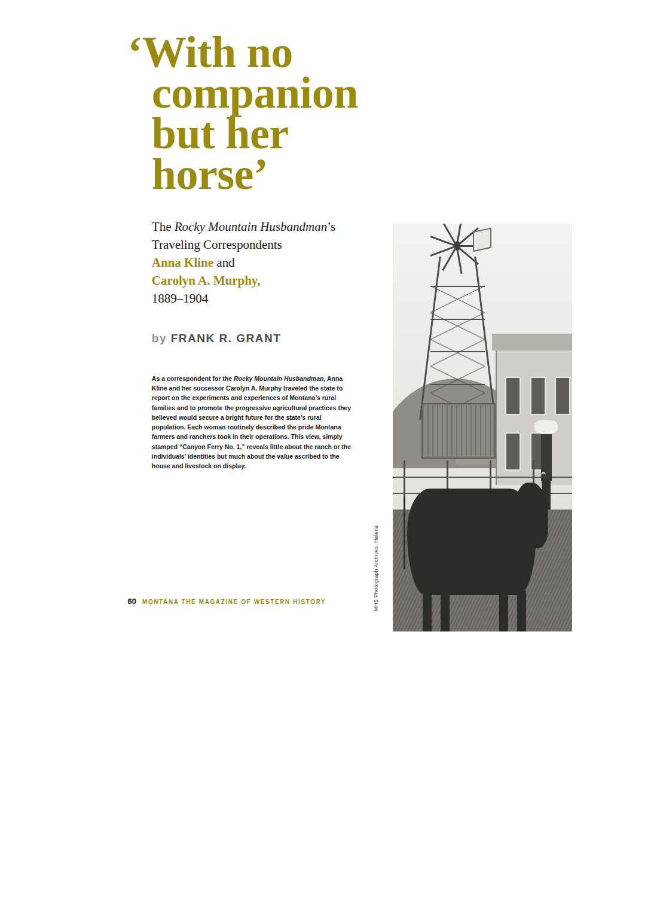‘With no companion but her horse’
The Rocky Mountain Husbandman’s
Traveling Correspondents
Anna Kline and
Carolyn A. Murphy,
1889–1904
by FRANK R. GRANT
As a correspondent for the Rocky Mountain Husbandman, Anna Kline and her successor Carolyn A. Murphy traveled the state to report on the experiments and experiences of Montana’s rural families and to promote the progressive agricultural practices they believed would secure a bright future for the state’s rural population. Each woman routinely described the pride Montana farmers and ranchers took in their operations. This view, simply stamped “Canyon Ferry No. 1,” reveals little about the ranch or the individuals’ identities but much about the value ascribed to the house and livestock on display.
60 MONTANA THE MAGAZINE OF WESTERN HISTORY
MHS Photograph Archives, Helena